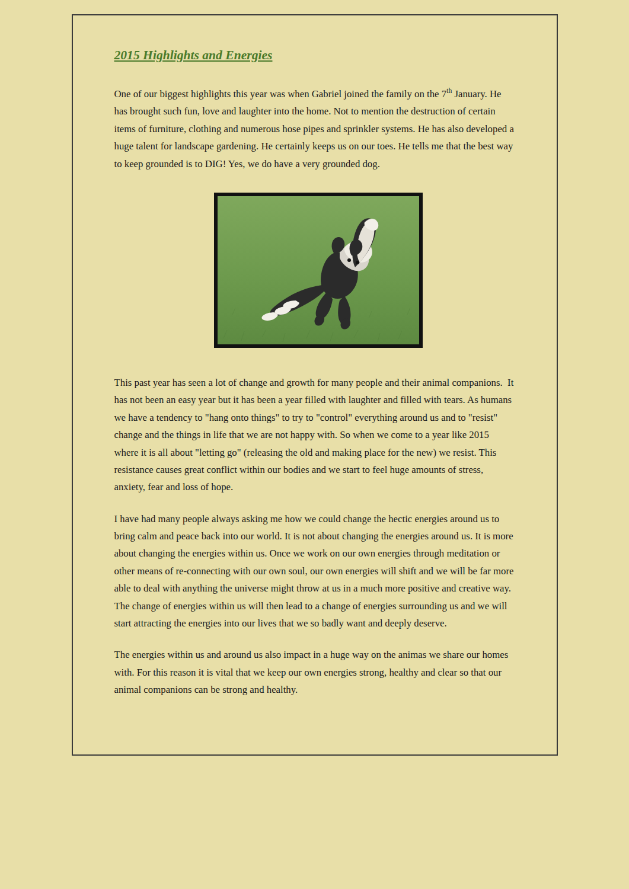2015 Highlights and Energies
One of our biggest highlights this year was when Gabriel joined the family on the 7th January. He has brought such fun, love and laughter into the home. Not to mention the destruction of certain items of furniture, clothing and numerous hose pipes and sprinkler systems. He has also developed a huge talent for landscape gardening. He certainly keeps us on our toes. He tells me that the best way to keep grounded is to DIG! Yes, we do have a very grounded dog.
This past year has seen a lot of change and growth for many people and their animal companions. It has not been an easy year but it has been a year filled with laughter and filled with tears. As humans we have a tendency to "hang onto things" to try to "control" everything around us and to "resist" change and the things in life that we are not happy with. So when we come to a year like 2015 where it is all about "letting go" (releasing the old and making place for the new) we resist. This resistance causes great conflict within our bodies and we start to feel huge amounts of stress, anxiety, fear and loss of hope.
I have had many people always asking me how we could change the hectic energies around us to bring calm and peace back into our world. It is not about changing the energies around us. It is more about changing the energies within us. Once we work on our own energies through meditation or other means of re-connecting with our own soul, our own energies will shift and we will be far more able to deal with anything the universe might throw at us in a much more positive and creative way. The change of energies within us will then lead to a change of energies surrounding us and we will start attracting the energies into our lives that we so badly want and deeply deserve.
The energies within us and around us also impact in a huge way on the animas we share our homes with. For this reason it is vital that we keep our own energies strong, healthy and clear so that our animal companions can be strong and healthy.